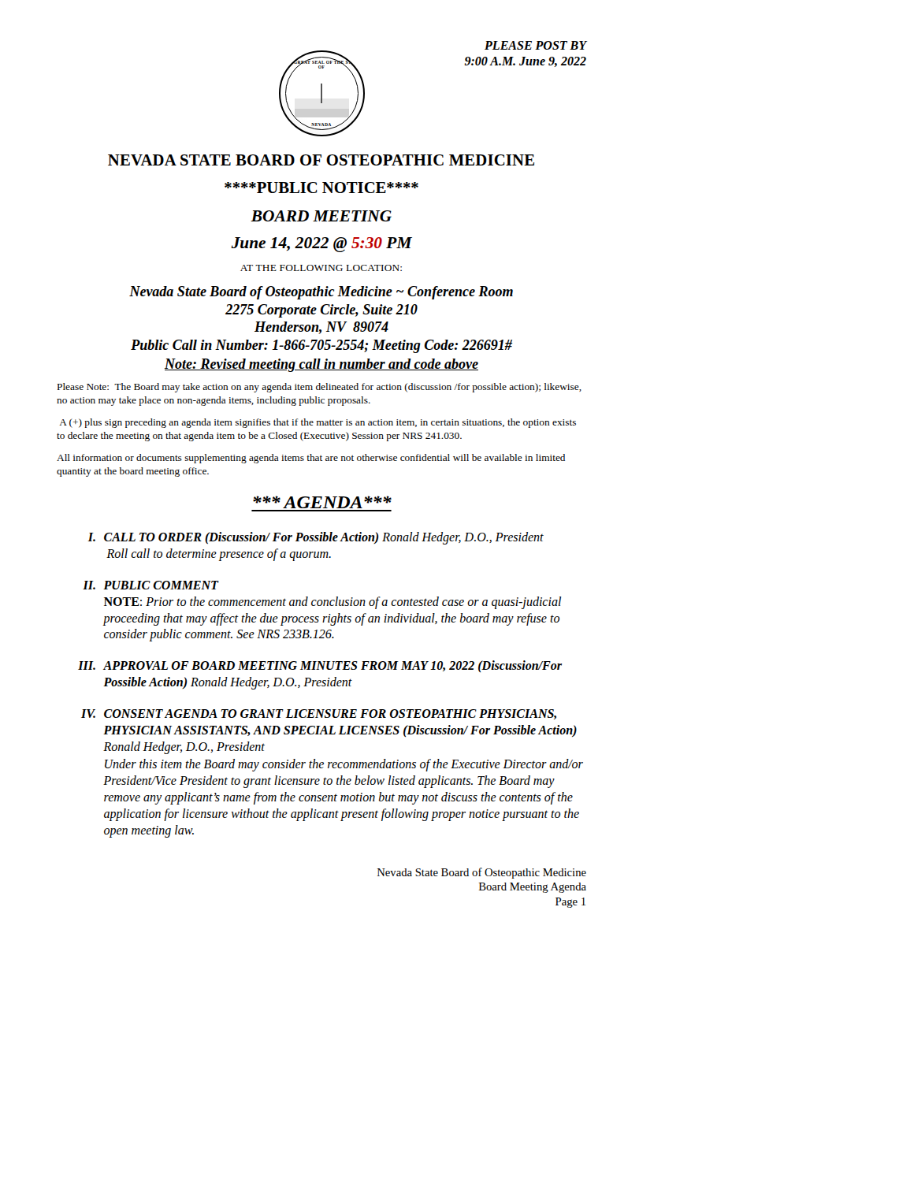PLEASE POST BY
9:00 A.M. June 9, 2022
THE GREAT SEAL OF THE STATE OF
NEVADA
NEVADA STATE BOARD OF OSTEOPATHIC MEDICINE
****PUBLIC NOTICE****
BOARD MEETING
June 14, 2022 @ 5:30 PM
AT THE FOLLOWING LOCATION:
Nevada State Board of Osteopathic Medicine ~ Conference Room
2275 Corporate Circle, Suite 210
Henderson, NV 89074
Public Call in Number: 1-866-705-2554; Meeting Code: 226691#
Note: Revised meeting call in number and code above
Please Note: The Board may take action on any agenda item delineated for action (discussion /for possible action); likewise, no action may take place on non-agenda items, including public proposals.
A (+) plus sign preceding an agenda item signifies that if the matter is an action item, in certain situations, the option exists to declare the meeting on that agenda item to be a Closed (Executive) Session per NRS 241.030.
All information or documents supplementing agenda items that are not otherwise confidential will be available in limited quantity at the board meeting office.
*** AGENDA***
CALL TO ORDER (Discussion/ For Possible Action) Ronald Hedger, D.O., President
Roll call to determine presence of a quorum.
PUBLIC COMMENT
NOTE: Prior to the commencement and conclusion of a contested case or a quasi-judicial proceeding that may affect the due process rights of an individual, the board may refuse to consider public comment. See NRS 233B.126.
APPROVAL OF BOARD MEETING MINUTES FROM MAY 10, 2022 (Discussion/For Possible Action) Ronald Hedger, D.O., President
CONSENT AGENDA TO GRANT LICENSURE FOR OSTEOPATHIC PHYSICIANS, PHYSICIAN ASSISTANTS, AND SPECIAL LICENSES (Discussion/ For Possible Action) Ronald Hedger, D.O., President Under this item the Board may consider the recommendations of the Executive Director and/or President/Vice President to grant licensure to the below listed applicants. The Board may remove any applicant’s name from the consent motion but may not discuss the contents of the application for licensure without the applicant present following proper notice pursuant to the open meeting law.
Nevada State Board of Osteopathic Medicine
Board Meeting Agenda
Page 1